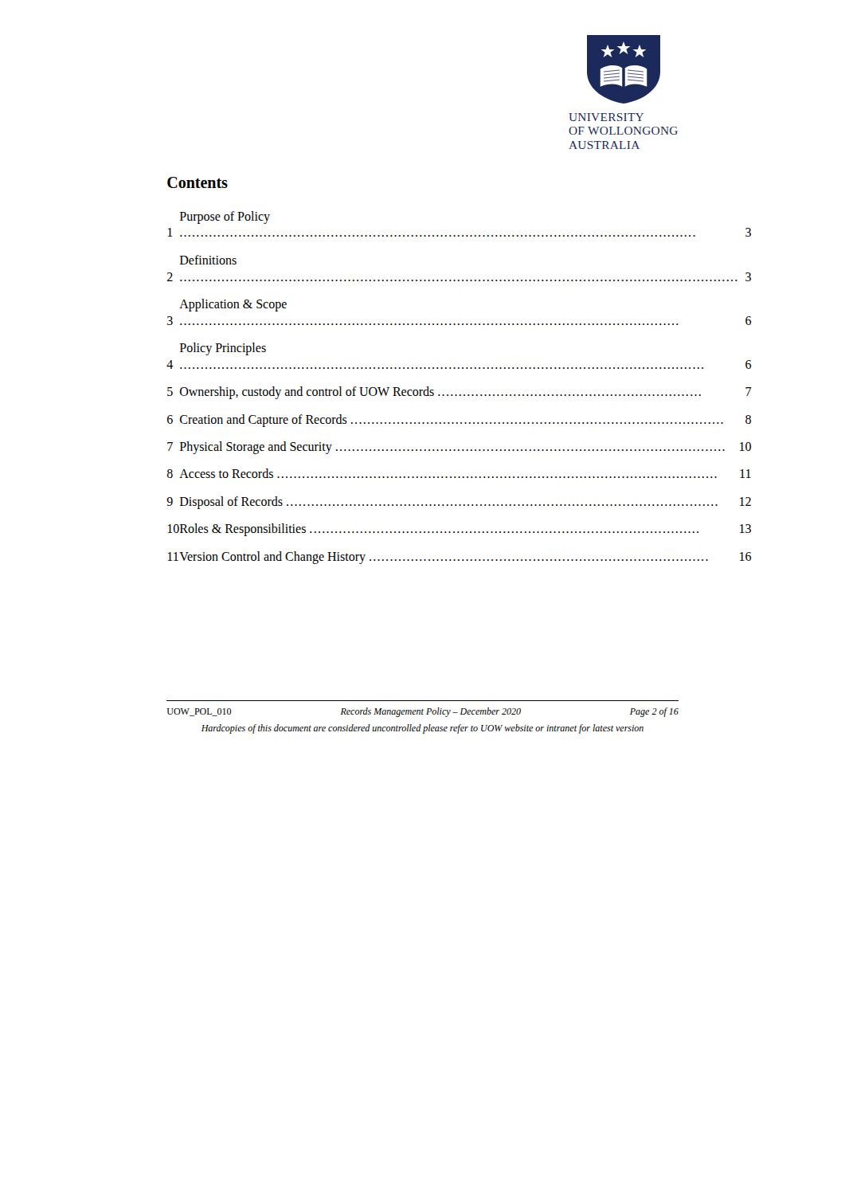UNIVERSITY
OF WOLLONGONG
AUSTRALIA
Contents
| 1 | Purpose of Policy ........................................................................................................................... | 3 |
| 2 | Definitions ..................................................................................................................................... | 3 |
| 3 | Application & Scope ....................................................................................................................... | 6 |
| 4 | Policy Principles ............................................................................................................................. | 6 |
| 5 | Ownership, custody and control of UOW Records ............................................................... | 7 |
| 6 | Creation and Capture of Records ......................................................................................... | 8 |
| 7 | Physical Storage and Security ............................................................................................. | 10 |
| 8 | Access to Records ......................................................................................................... | 11 |
| 9 | Disposal of Records ....................................................................................................... | 12 |
| 10 | Roles & Responsibilities ............................................................................................. | 13 |
| 11 | Version Control and Change History ................................................................................. | 16 |
UOW_POL_010
Records Management Policy – December 2020
Page 2 of 16
Hardcopies of this document are considered uncontrolled please refer to UOW website or intranet for latest version